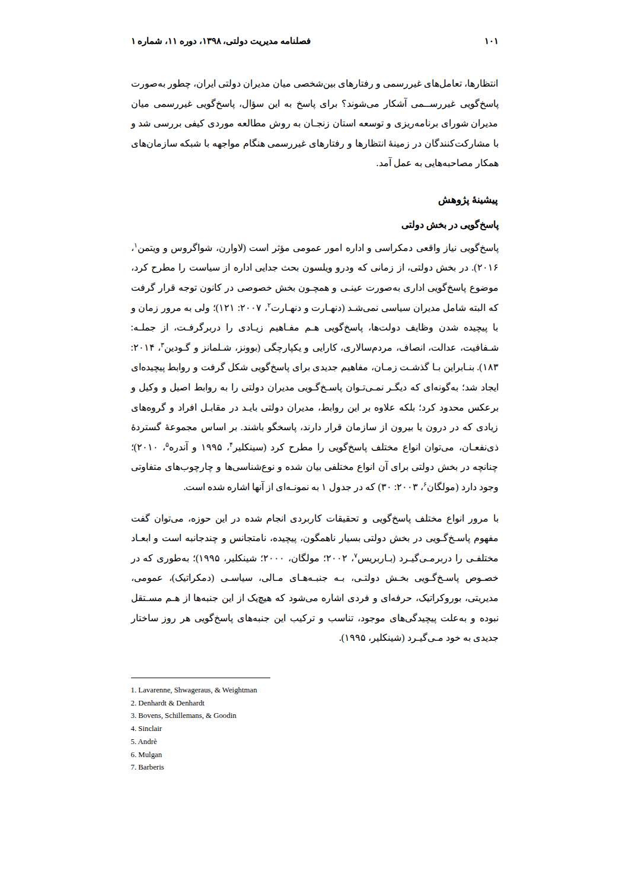۱۰۱ فصلنامه مدیریت دولتی، ۱۳۹۸، دوره ۱۱، شماره ۱
انتظارها، تعامل‌های غیررسمی و رفتارهای بین‌شخصی میان مدیران دولتی ایران، چطور به‌صورت پاسخ‌گویی غیررســمی آشکار می‌شوند؟ برای پاسخ به این سؤال، پاسخ‌گویی غیررسمی میان مدیران شورای برنامه‌ریزی و توسعه استان زنجـان به روش مطالعه موردی کیفی بررسی شد و با مشارکت‌کنندگان در زمینهٔ انتظارها و رفتارهای غیررسمی هنگام مواجهه با شبکه سازمان‌های همکار مصاحبه‌هایی به عمل آمد.
پیشینهٔ پژوهش
پاسخ‌گویی در بخش دولتی
پاسخ‌گویی نیاز واقعی دمکراسی و اداره امور عمومی مؤثر است (لاوارن، شواگروس و ویتمن۱، ۲۰۱۶). در بخش دولتی، از زمانی که ودرو ویلسون بحث جدایی اداره از سیاست را مطرح کرد، موضوع پاسخ‌گویی اداری به‌صورت عینـی و همچـون بخش خصوصی در کانون توجه قرار گرفت که البته شامل مدیران سیاسی نمی‌شـد (دنهـارت و دنهـارت۲، ۲۰۰۷: ۱۲۱)؛ ولی به مرور زمان و با پیچیده شدن وظایف دولت‌ها، پاسخ‌گویی هـم مفـاهیم زیـادی را دربرگرفـت، از جملـه: شـفافیت، عدالت، انصاف، مردم‌سالاری، کارایی و یکپارچگی (بوونز، شـلمانز و گـودین۳، ۲۰۱۴: ۱۸۳). بنـابراین بـا گذشـت زمـان، مفاهیم جدیدی برای پاسخ‌گویی شکل گرفت و روابط پیچیده‌ای ایجاد شد؛ به‌گونه‌ای که دیگـر نمـی‌تـوان پاسـخ‌گـویی مدیران دولتی را به روابط اصیل و وکیل و برعکس محدود کرد؛ بلکه علاوه بر این روابط، مدیران دولتی بایـد در مقابـل افراد و گروه‌های زیادی که در درون یا بیرون از سازمان قرار دارند، پاسخگو باشند. بر اساس مجموعهٔ گستردهٔ ذی‌نفعـان، می‌توان انواع مختلف پاسخ‌گویی را مطرح کرد (سینکلیر۴، ۱۹۹۵ و آندره۵، ۲۰۱۰)؛ چنانچه در بخش دولتی برای آن انواع مختلفی بیان شده و نوع‌شناسی‌ها و چارچوب‌های متفاوتی وجود دارد (مولگان۶، ۲۰۰۳: ۳۰) که در جدول ۱ به نمونـه‌ای از آنها اشاره شده است.
با مرور انواع مختلف پاسخ‌گویی و تحقیقات کاربردی انجام شده در این حوزه، می‌توان گفت مفهوم پاسـخ‌گـویی در بخش دولتی بسیار ناهمگون، پیچیده، نامتجانس و چندجانبه است و ابعـاد مختلفـی را دربرمـی‌گیـرد (بـاربریس۷، ۲۰۰۲؛ مولگان، ۲۰۰۰؛ شینکلیر، ۱۹۹۵)؛ به‌طوری که در خصـوص پاسـخ‌گـویی بخـش دولتـی، بـه جنبـه‌هـای مـالی، سیاسـی (دمکراتیک)، عمومی، مدیریتی، بوروکراتیک، حرفه‌ای و فردی اشاره می‌شود که هیچ‌یک از این جنبه‌ها از هـم مسـتقل نبوده و به‌علت پیچیدگی‌های موجود، تناسب و ترکیب این جنبه‌های پاسخ‌گویی هر روز ساختار جدیدی به خود مـی‌گیـرد (شینکلیر، ۱۹۹۵).
Lavarenne, Shwageraus, & Weightman
Denhardt & Denhardt
Bovens, Schillemans, & Goodin
Sinclair
Andrè
Mulgan
Barberis